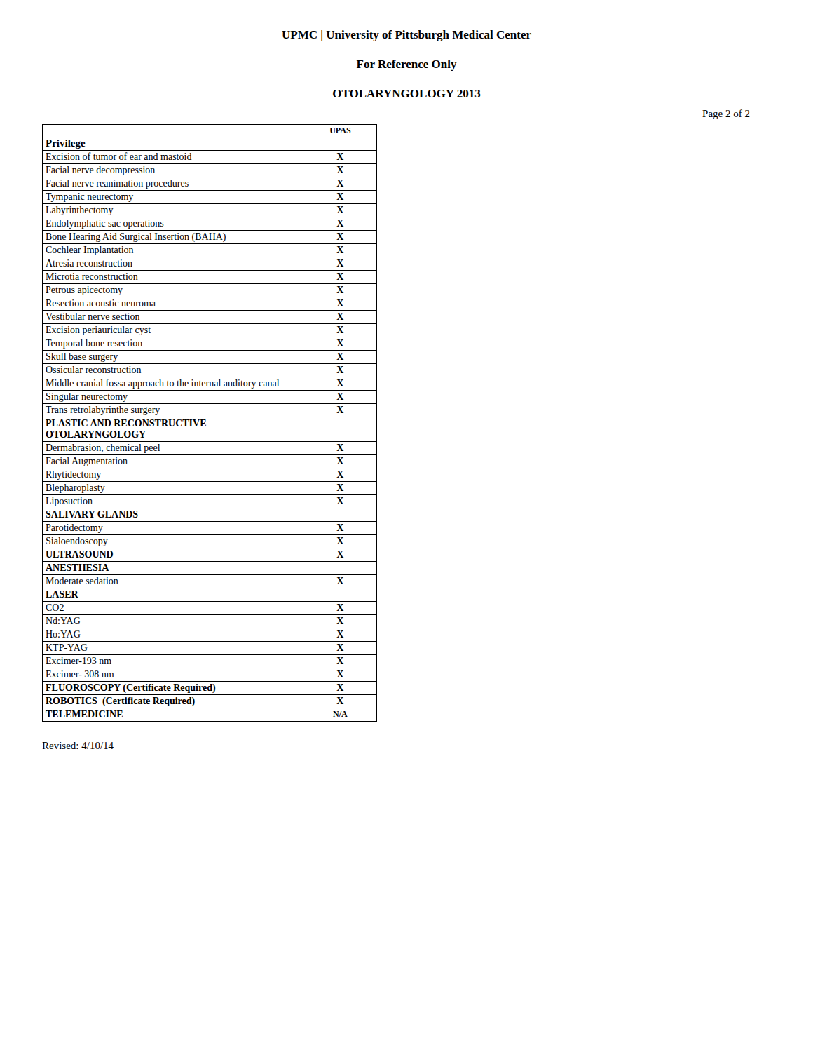UPMC | University of Pittsburgh Medical Center
For Reference Only
OTOLARYNGOLOGY 2013
Page 2 of 2
| Privilege | UPAS |
| --- | --- |
| Excision of tumor of ear and mastoid | X |
| Facial nerve decompression | X |
| Facial nerve reanimation procedures | X |
| Tympanic neurectomy | X |
| Labyrinthectomy | X |
| Endolymphatic sac operations | X |
| Bone Hearing Aid Surgical Insertion (BAHA) | X |
| Cochlear Implantation | X |
| Atresia reconstruction | X |
| Microtia reconstruction | X |
| Petrous apicectomy | X |
| Resection acoustic neuroma | X |
| Vestibular nerve section | X |
| Excision periauricular cyst | X |
| Temporal bone resection | X |
| Skull base surgery | X |
| Ossicular reconstruction | X |
| Middle cranial fossa approach to the internal auditory canal | X |
| Singular neurectomy | X |
| Trans retrolabyrinthe surgery | X |
| PLASTIC AND RECONSTRUCTIVE OTOLARYNGOLOGY | |
| Dermabrasion, chemical peel | X |
| Facial Augmentation | X |
| Rhytidectomy | X |
| Blepharoplasty | X |
| Liposuction | X |
| SALIVARY GLANDS | |
| Parotidectomy | X |
| Sialoendoscopy | X |
| ULTRASOUND | X |
| ANESTHESIA | |
| Moderate sedation | X |
| LASER | |
| CO2 | X |
| Nd:YAG | X |
| Ho:YAG | X |
| KTP-YAG | X |
| Excimer-193 nm | X |
| Excimer- 308 nm | X |
| FLUOROSCOPY (Certificate Required) | X |
| ROBOTICS (Certificate Required) | X |
| TELEMEDICINE | N/A |
Revised: 4/10/14